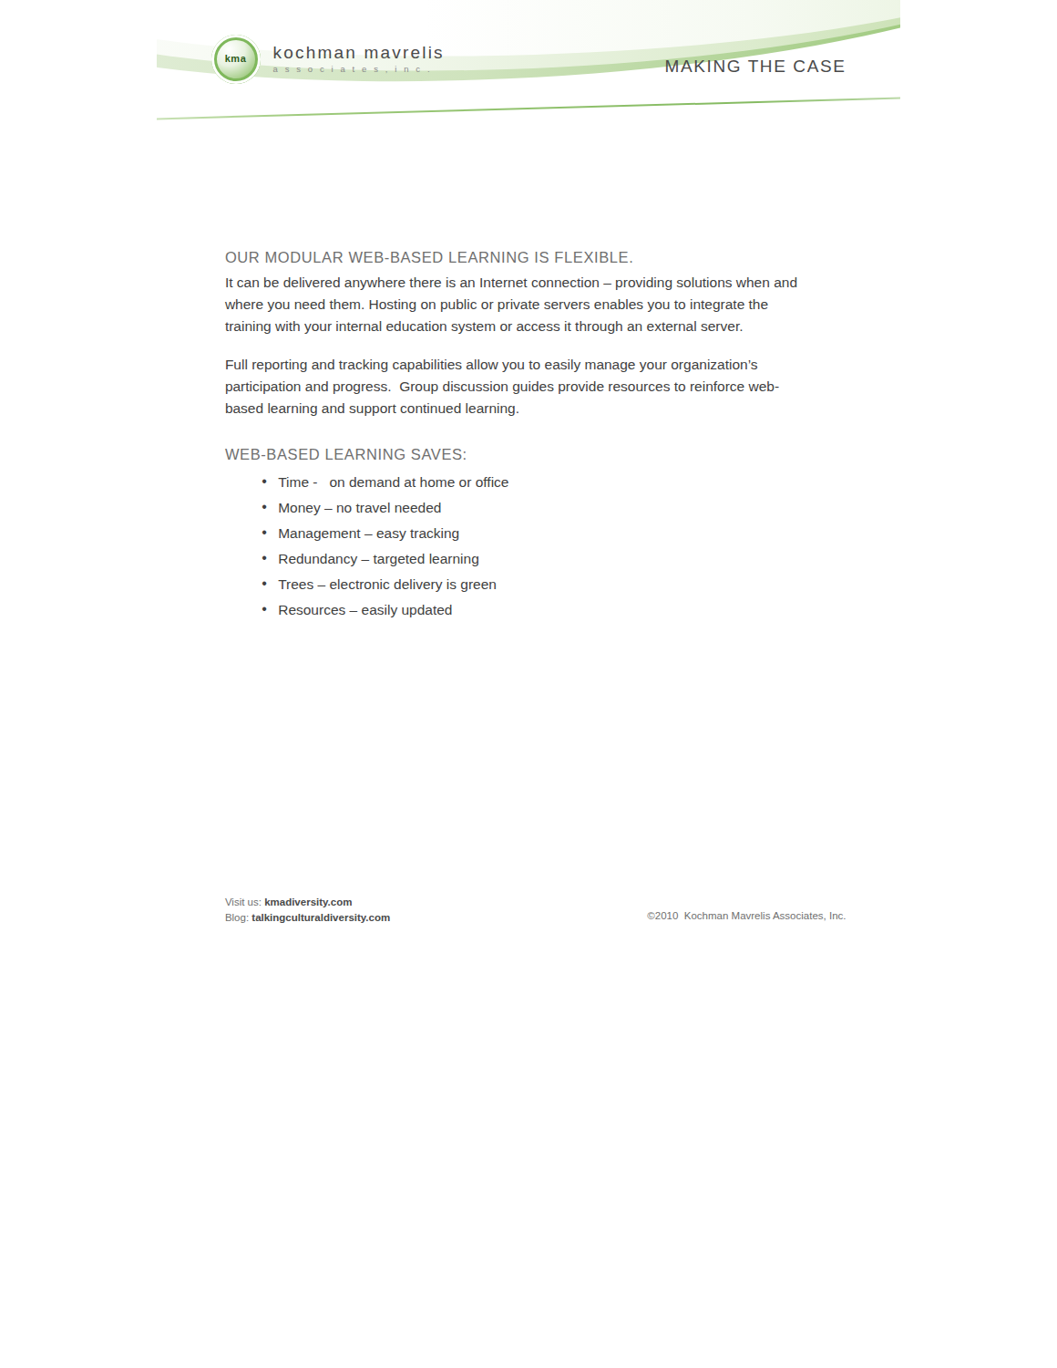kma
kochman mavrelis
a s s o c i a t e s , i n c .
Making the Case
Our modular web-based learning is flexible.
It can be delivered anywhere there is an Internet connection – providing solutions when and where you need them. Hosting on public or private servers enables you to integrate the training with your internal education system or access it through an external server.
Full reporting and tracking capabilities allow you to easily manage your organization’s participation and progress. Group discussion guides provide resources to reinforce web-based learning and support continued learning.
Web-based learning saves:
Time - on demand at home or office
Money – no travel needed
Management – easy tracking
Redundancy – targeted learning
Trees – electronic delivery is green
Resources – easily updated
Visit us: kmadiversity.com
Blog: talkingculturaldiversity.com
©2010 Kochman Mavrelis Associates, Inc.